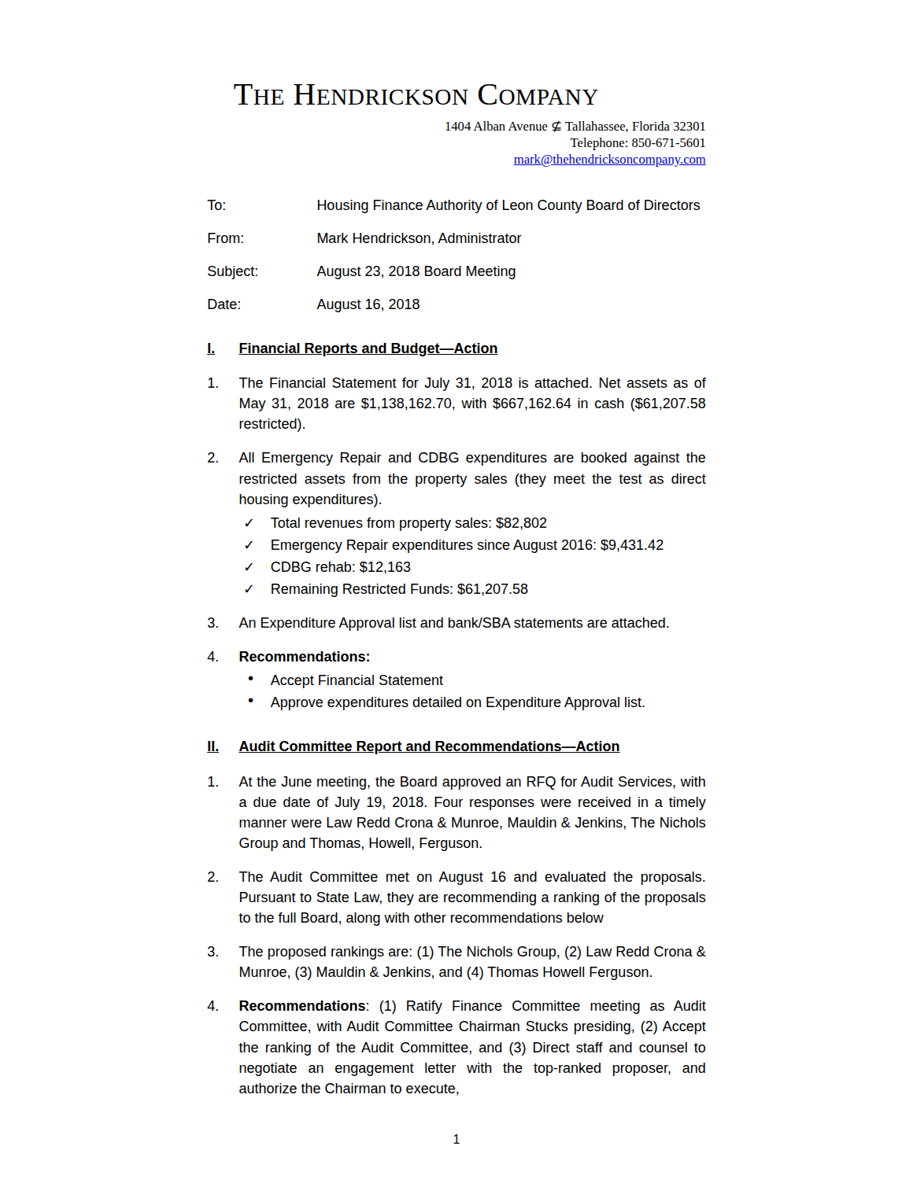THE HENDRICKSON COMPANY
1404 Alban Avenue ⊈ Tallahassee, Florida 32301
Telephone: 850-671-5601
mark@thehendricksoncompany.com
To:
Housing Finance Authority of Leon County Board of Directors
From:
Mark Hendrickson, Administrator
Subject:
August 23, 2018 Board Meeting
Date:
August 16, 2018
I. Financial Reports and Budget—Action
1. The Financial Statement for July 31, 2018 is attached. Net assets as of May 31, 2018 are $1,138,162.70, with $667,162.64 in cash ($61,207.58 restricted).
2. All Emergency Repair and CDBG expenditures are booked against the restricted assets from the property sales (they meet the test as direct housing expenditures).
Total revenues from property sales: $82,802
Emergency Repair expenditures since August 2016: $9,431.42
CDBG rehab: $12,163
Remaining Restricted Funds: $61,207.58
3. An Expenditure Approval list and bank/SBA statements are attached.
4. Recommendations:
Accept Financial Statement
Approve expenditures detailed on Expenditure Approval list.
II. Audit Committee Report and Recommendations—Action
1. At the June meeting, the Board approved an RFQ for Audit Services, with a due date of July 19, 2018. Four responses were received in a timely manner were Law Redd Crona & Munroe, Mauldin & Jenkins, The Nichols Group and Thomas, Howell, Ferguson.
2. The Audit Committee met on August 16 and evaluated the proposals. Pursuant to State Law, they are recommending a ranking of the proposals to the full Board, along with other recommendations below
3. The proposed rankings are: (1) The Nichols Group, (2) Law Redd Crona & Munroe, (3) Mauldin & Jenkins, and (4) Thomas Howell Ferguson.
4. Recommendations: (1) Ratify Finance Committee meeting as Audit Committee, with Audit Committee Chairman Stucks presiding, (2) Accept the ranking of the Audit Committee, and (3) Direct staff and counsel to negotiate an engagement letter with the top-ranked proposer, and authorize the Chairman to execute,
1